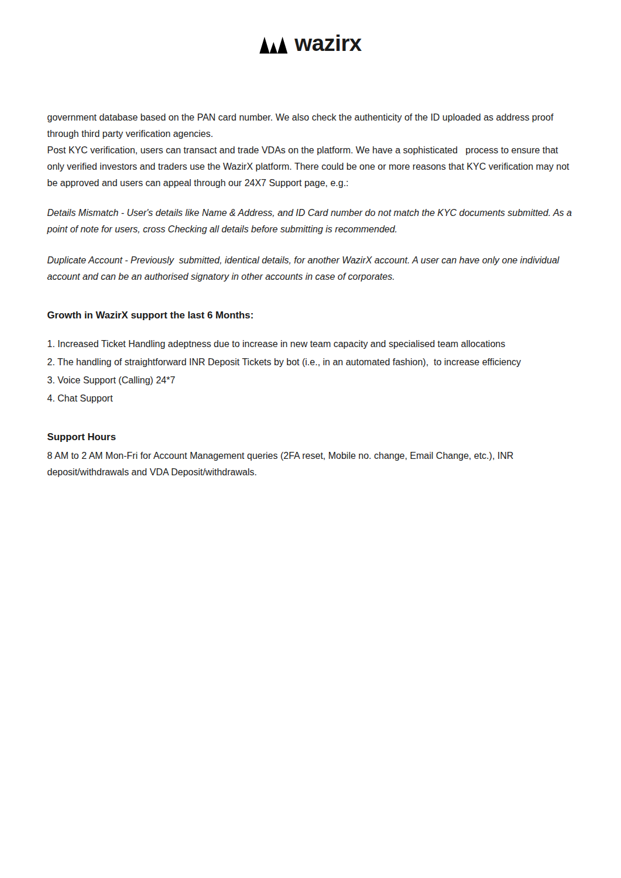wazirx
government database based on the PAN card number. We also check the authenticity of the ID uploaded as address proof through third party verification agencies.
Post KYC verification, users can transact and trade VDAs on the platform. We have a sophisticated process to ensure that only verified investors and traders use the WazirX platform. There could be one or more reasons that KYC verification may not be approved and users can appeal through our 24X7 Support page, e.g.:
Details Mismatch - User's details like Name & Address, and ID Card number do not match the KYC documents submitted. As a point of note for users, cross Checking all details before submitting is recommended.
Duplicate Account - Previously submitted, identical details, for another WazirX account. A user can have only one individual account and can be an authorised signatory in other accounts in case of corporates.
Growth in WazirX support the last 6 Months:
1. Increased Ticket Handling adeptness due to increase in new team capacity and specialised team allocations
2. The handling of straightforward INR Deposit Tickets by bot (i.e., in an automated fashion), to increase efficiency
3. Voice Support (Calling) 24*7
4. Chat Support
Support Hours
8 AM to 2 AM Mon-Fri for Account Management queries (2FA reset, Mobile no. change, Email Change, etc.), INR deposit/withdrawals and VDA Deposit/withdrawals.